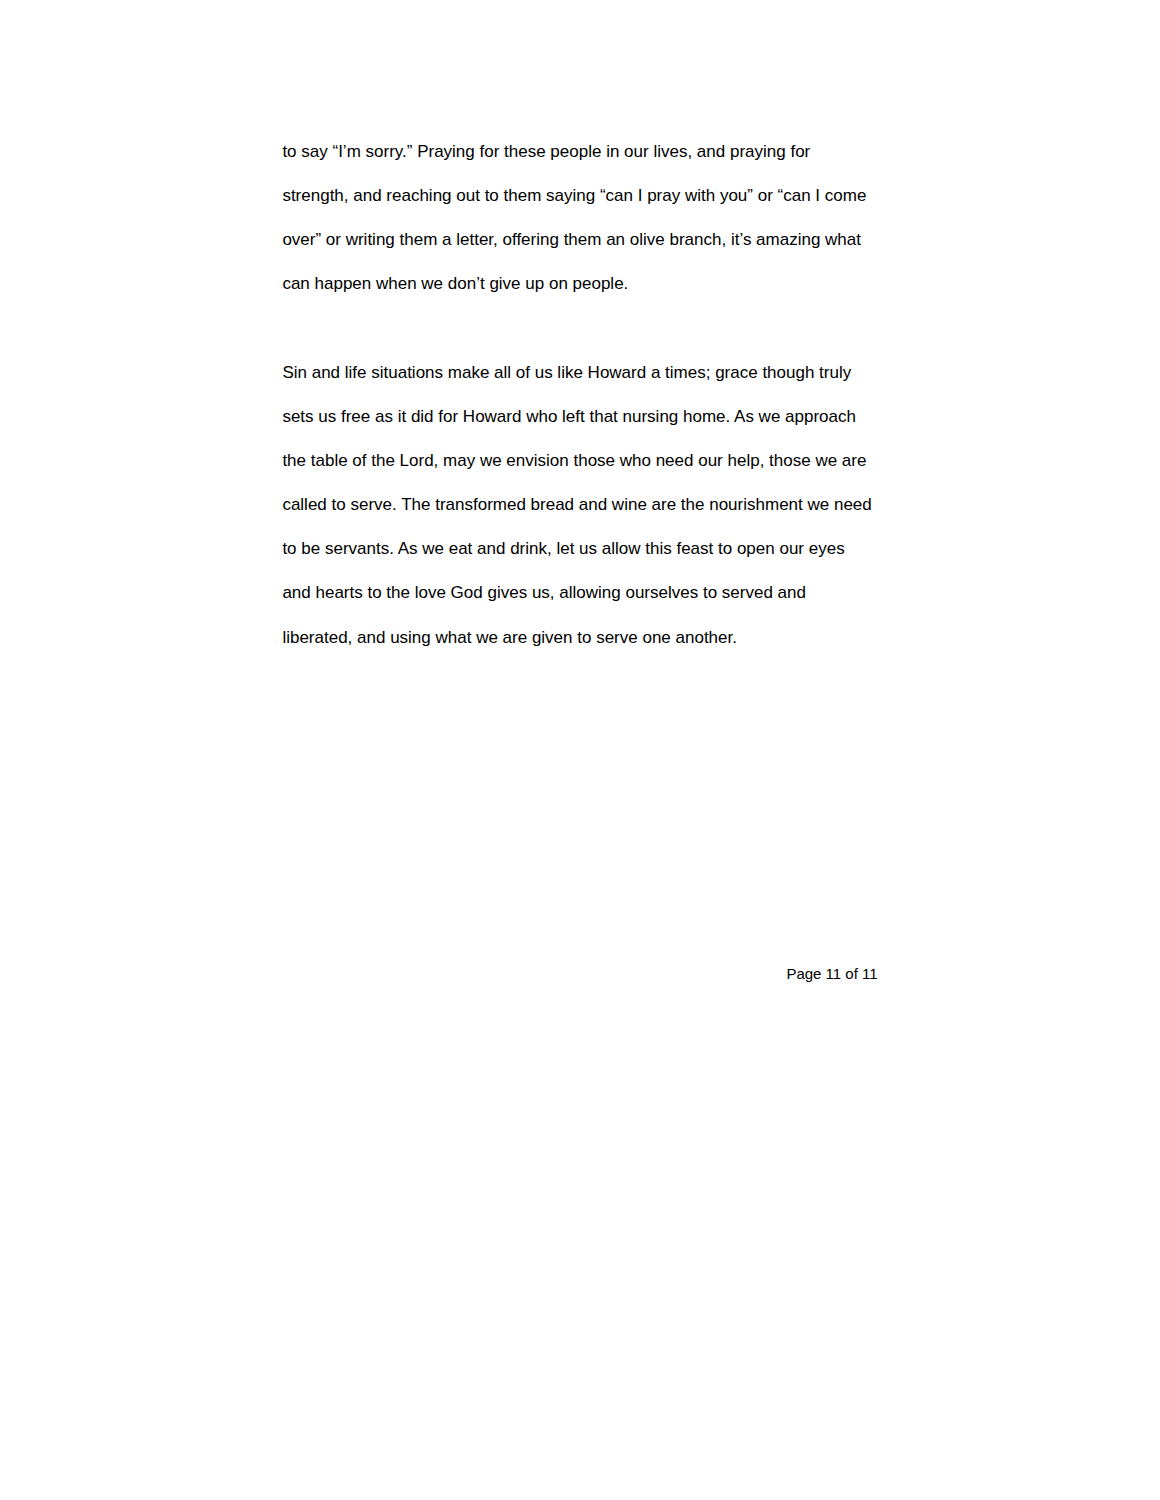to say “I’m sorry.” Praying for these people in our lives, and praying for strength, and reaching out to them saying “can I pray with you” or “can I come over” or writing them a letter, offering them an olive branch, it’s amazing what can happen when we don’t give up on people.
Sin and life situations make all of us like Howard a times; grace though truly sets us free as it did for Howard who left that nursing home. As we approach the table of the Lord, may we envision those who need our help, those we are called to serve. The transformed bread and wine are the nourishment we need to be servants. As we eat and drink, let us allow this feast to open our eyes and hearts to the love God gives us, allowing ourselves to served and liberated, and using what we are given to serve one another.
Page 11 of 11